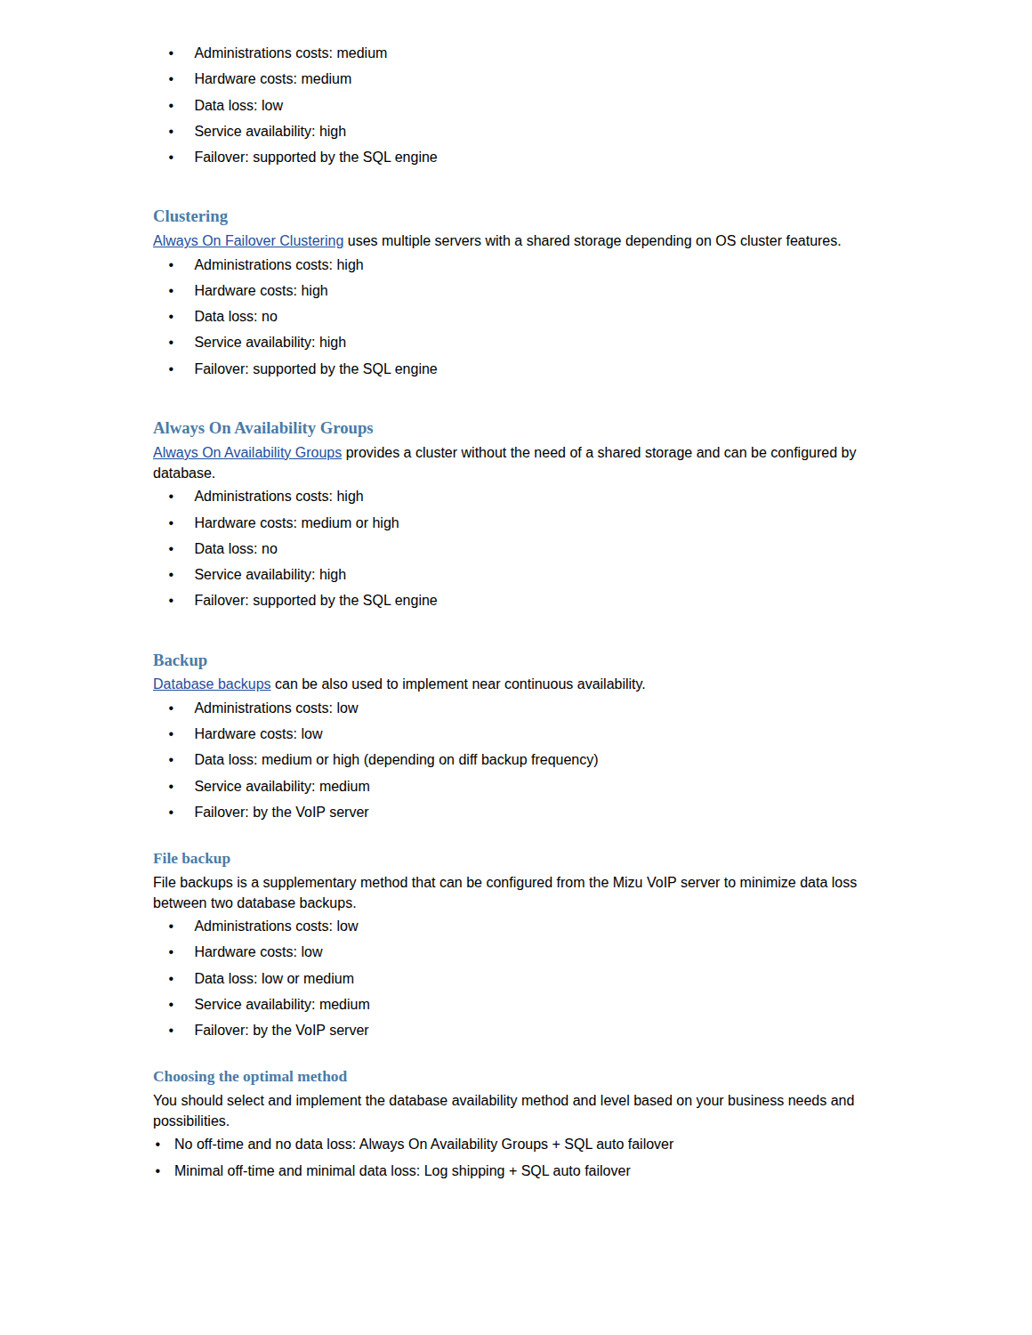Administrations costs: medium
Hardware costs: medium
Data loss: low
Service availability: high
Failover: supported by the SQL engine
Clustering
Always On Failover Clustering uses multiple servers with a shared storage depending on OS cluster features.
Administrations costs: high
Hardware costs: high
Data loss: no
Service availability: high
Failover: supported by the SQL engine
Always On Availability Groups
Always On Availability Groups provides a cluster without the need of a shared storage and can be configured by database.
Administrations costs: high
Hardware costs: medium or high
Data loss: no
Service availability: high
Failover: supported by the SQL engine
Backup
Database backups can be also used to implement near continuous availability.
Administrations costs: low
Hardware costs: low
Data loss: medium or high (depending on diff backup frequency)
Service availability: medium
Failover: by the VoIP server
File backup
File backups is a supplementary method that can be configured from the Mizu VoIP server to minimize data loss between two database backups.
Administrations costs: low
Hardware costs: low
Data loss: low or medium
Service availability: medium
Failover: by the VoIP server
Choosing the optimal method
You should select and implement the database availability method and level based on your business needs and possibilities.
No off-time and no data loss: Always On Availability Groups + SQL auto failover
Minimal off-time and minimal data loss: Log shipping + SQL auto failover